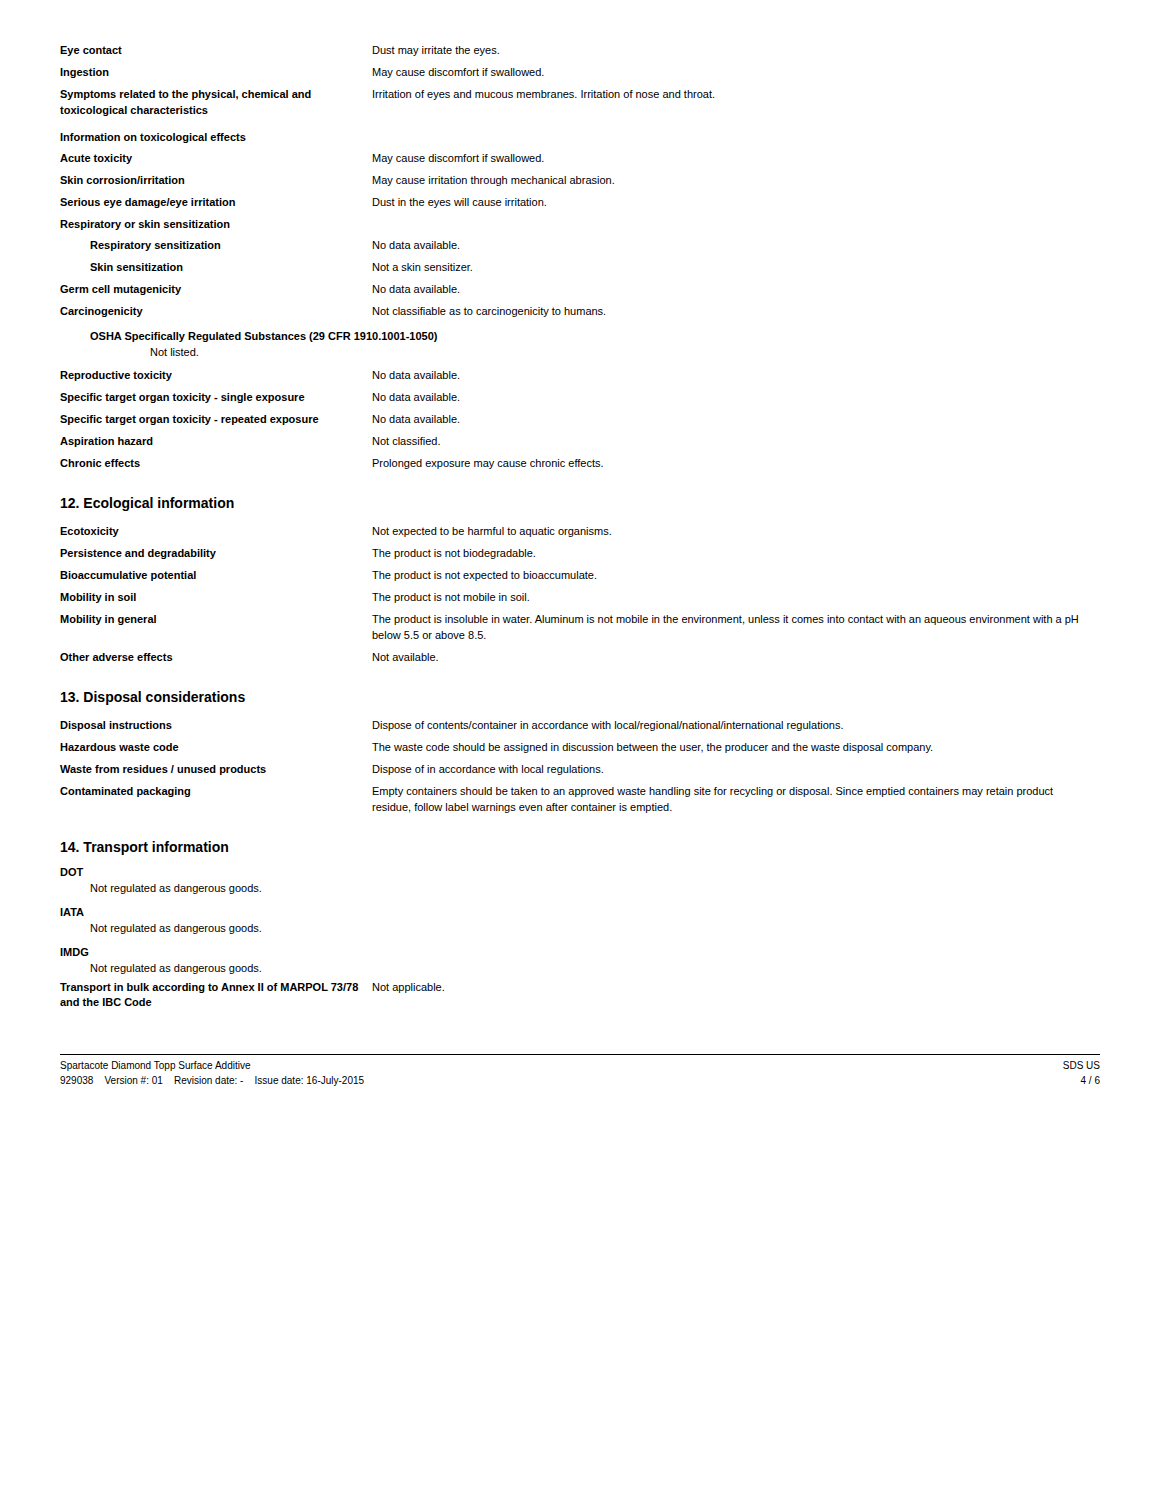| Eye contact | Dust may irritate the eyes. |
| Ingestion | May cause discomfort if swallowed. |
| Symptoms related to the physical, chemical and toxicological characteristics | Irritation of eyes and mucous membranes. Irritation of nose and throat. |
Information on toxicological effects
| Acute toxicity | May cause discomfort if swallowed. |
| Skin corrosion/irritation | May cause irritation through mechanical abrasion. |
| Serious eye damage/eye irritation | Dust in the eyes will cause irritation. |
| Respiratory or skin sensitization | |
| Respiratory sensitization | No data available. |
| Skin sensitization | Not a skin sensitizer. |
| Germ cell mutagenicity | No data available. |
| Carcinogenicity | Not classifiable as to carcinogenicity to humans. |
OSHA Specifically Regulated Substances (29 CFR 1910.1001-1050)
Not listed.
| Reproductive toxicity | No data available. |
| Specific target organ toxicity - single exposure | No data available. |
| Specific target organ toxicity - repeated exposure | No data available. |
| Aspiration hazard | Not classified. |
| Chronic effects | Prolonged exposure may cause chronic effects. |
12. Ecological information
| Ecotoxicity | Not expected to be harmful to aquatic organisms. |
| Persistence and degradability | The product is not biodegradable. |
| Bioaccumulative potential | The product is not expected to bioaccumulate. |
| Mobility in soil | The product is not mobile in soil. |
| Mobility in general | The product is insoluble in water. Aluminum is not mobile in the environment, unless it comes into contact with an aqueous environment with a pH below 5.5 or above 8.5. |
| Other adverse effects | Not available. |
13. Disposal considerations
| Disposal instructions | Dispose of contents/container in accordance with local/regional/national/international regulations. |
| Hazardous waste code | The waste code should be assigned in discussion between the user, the producer and the waste disposal company. |
| Waste from residues / unused products | Dispose of in accordance with local regulations. |
| Contaminated packaging | Empty containers should be taken to an approved waste handling site for recycling or disposal. Since emptied containers may retain product residue, follow label warnings even after container is emptied. |
14. Transport information
DOT
Not regulated as dangerous goods.
IATA
Not regulated as dangerous goods.
IMDG
Not regulated as dangerous goods.
| Transport in bulk according to Annex II of MARPOL 73/78 and the IBC Code | Not applicable. |
Spartacote Diamond Topp Surface Additive
SDS US
929038 Version #: 01 Revision date: - Issue date: 16-July-2015
4 / 6